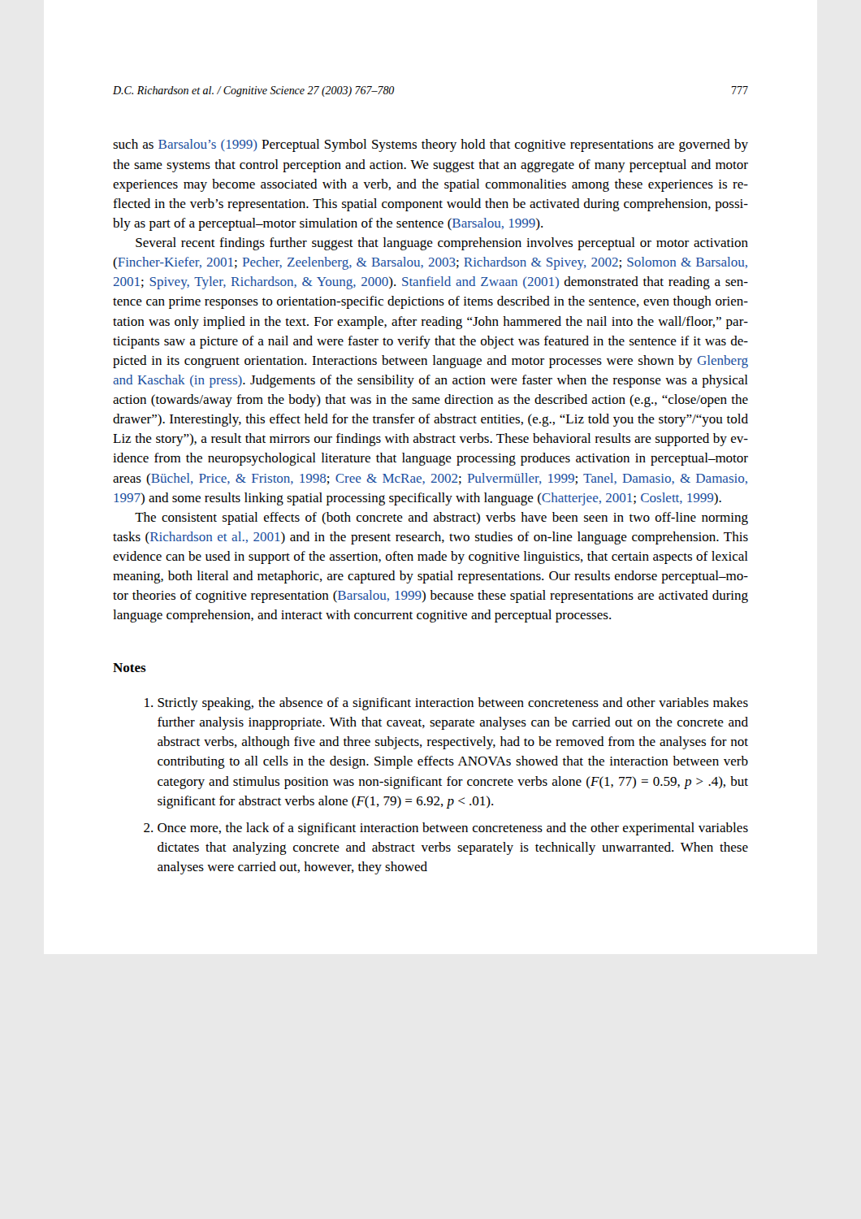D.C. Richardson et al. / Cognitive Science 27 (2003) 767–780 777
such as Barsalou’s (1999) Perceptual Symbol Systems theory hold that cognitive representations are governed by the same systems that control perception and action. We suggest that an aggregate of many perceptual and motor experiences may become associated with a verb, and the spatial commonalities among these experiences is reflected in the verb’s representation. This spatial component would then be activated during comprehension, possibly as part of a perceptual–motor simulation of the sentence (Barsalou, 1999).
Several recent findings further suggest that language comprehension involves perceptual or motor activation (Fincher-Kiefer, 2001; Pecher, Zeelenberg, & Barsalou, 2003; Richardson & Spivey, 2002; Solomon & Barsalou, 2001; Spivey, Tyler, Richardson, & Young, 2000). Stanfield and Zwaan (2001) demonstrated that reading a sentence can prime responses to orientation-specific depictions of items described in the sentence, even though orientation was only implied in the text. For example, after reading “John hammered the nail into the wall/floor,” participants saw a picture of a nail and were faster to verify that the object was featured in the sentence if it was depicted in its congruent orientation. Interactions between language and motor processes were shown by Glenberg and Kaschak (in press). Judgements of the sensibility of an action were faster when the response was a physical action (towards/away from the body) that was in the same direction as the described action (e.g., “close/open the drawer”). Interestingly, this effect held for the transfer of abstract entities, (e.g., “Liz told you the story”/“you told Liz the story”), a result that mirrors our findings with abstract verbs. These behavioral results are supported by evidence from the neuropsychological literature that language processing produces activation in perceptual–motor areas (Büchel, Price, & Friston, 1998; Cree & McRae, 2002; Pulvermüller, 1999; Tanel, Damasio, & Damasio, 1997) and some results linking spatial processing specifically with language (Chatterjee, 2001; Coslett, 1999).
The consistent spatial effects of (both concrete and abstract) verbs have been seen in two off-line norming tasks (Richardson et al., 2001) and in the present research, two studies of on-line language comprehension. This evidence can be used in support of the assertion, often made by cognitive linguistics, that certain aspects of lexical meaning, both literal and metaphoric, are captured by spatial representations. Our results endorse perceptual–motor theories of cognitive representation (Barsalou, 1999) because these spatial representations are activated during language comprehension, and interact with concurrent cognitive and perceptual processes.
Notes
Strictly speaking, the absence of a significant interaction between concreteness and other variables makes further analysis inappropriate. With that caveat, separate analyses can be carried out on the concrete and abstract verbs, although five and three subjects, respectively, had to be removed from the analyses for not contributing to all cells in the design. Simple effects ANOVAs showed that the interaction between verb category and stimulus position was non-significant for concrete verbs alone (F(1, 77) = 0.59, p > .4), but significant for abstract verbs alone (F(1, 79) = 6.92, p < .01).
Once more, the lack of a significant interaction between concreteness and the other experimental variables dictates that analyzing concrete and abstract verbs separately is technically unwarranted. When these analyses were carried out, however, they showed